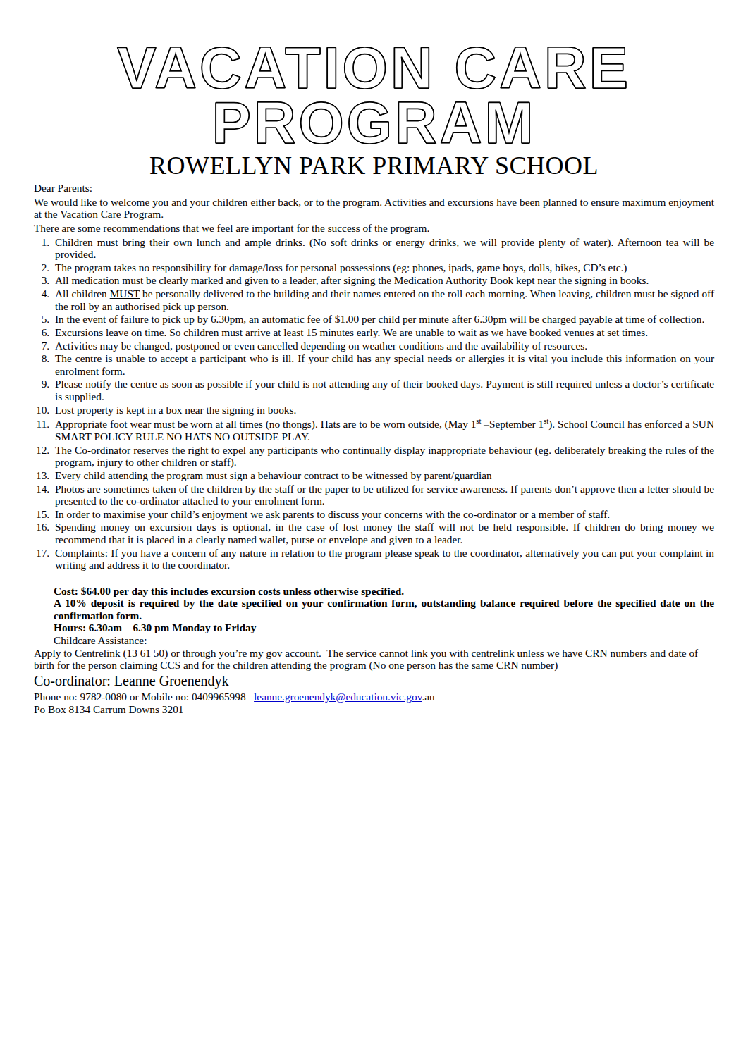VACATION CARE PROGRAM
ROWELLYN PARK PRIMARY SCHOOL
Dear Parents:
We would like to welcome you and your children either back, or to the program. Activities and excursions have been planned to ensure maximum enjoyment at the Vacation Care Program.
There are some recommendations that we feel are important for the success of the program.
Children must bring their own lunch and ample drinks. (No soft drinks or energy drinks, we will provide plenty of water). Afternoon tea will be provided.
The program takes no responsibility for damage/loss for personal possessions (eg: phones, ipads, game boys, dolls, bikes, CD’s etc.)
All medication must be clearly marked and given to a leader, after signing the Medication Authority Book kept near the signing in books.
All children MUST be personally delivered to the building and their names entered on the roll each morning. When leaving, children must be signed off the roll by an authorised pick up person.
In the event of failure to pick up by 6.30pm, an automatic fee of $1.00 per child per minute after 6.30pm will be charged payable at time of collection.
Excursions leave on time. So children must arrive at least 15 minutes early. We are unable to wait as we have booked venues at set times.
Activities may be changed, postponed or even cancelled depending on weather conditions and the availability of resources.
The centre is unable to accept a participant who is ill. If your child has any special needs or allergies it is vital you include this information on your enrolment form.
Please notify the centre as soon as possible if your child is not attending any of their booked days. Payment is still required unless a doctor’s certificate is supplied.
Lost property is kept in a box near the signing in books.
Appropriate foot wear must be worn at all times (no thongs). Hats are to be worn outside, (May 1st –September 1st). School Council has enforced a SUN SMART POLICY RULE NO HATS NO OUTSIDE PLAY.
The Co-ordinator reserves the right to expel any participants who continually display inappropriate behaviour (eg. deliberately breaking the rules of the program, injury to other children or staff).
Every child attending the program must sign a behaviour contract to be witnessed by parent/guardian
Photos are sometimes taken of the children by the staff or the paper to be utilized for service awareness. If parents don’t approve then a letter should be presented to the co-ordinator attached to your enrolment form.
In order to maximise your child’s enjoyment we ask parents to discuss your concerns with the co-ordinator or a member of staff.
Spending money on excursion days is optional, in the case of lost money the staff will not be held responsible. If children do bring money we recommend that it is placed in a clearly named wallet, purse or envelope and given to a leader.
Complaints: If you have a concern of any nature in relation to the program please speak to the coordinator, alternatively you can put your complaint in writing and address it to the coordinator.
Cost: $64.00 per day this includes excursion costs unless otherwise specified.
A 10% deposit is required by the date specified on your confirmation form, outstanding balance required before the specified date on the confirmation form.
Hours: 6.30am – 6.30 pm Monday to Friday
Childcare Assistance:
Apply to Centrelink (13 61 50) or through you’re my gov account. The service cannot link you with centrelink unless we have CRN numbers and date of birth for the person claiming CCS and for the children attending the program (No one person has the same CRN number)
Co-ordinator: Leanne Groenendyk
Phone no: 9782-0080 or Mobile no: 0409965998 leanne.groenendyk@education.vic.gov.au
Po Box 8134 Carrum Downs 3201